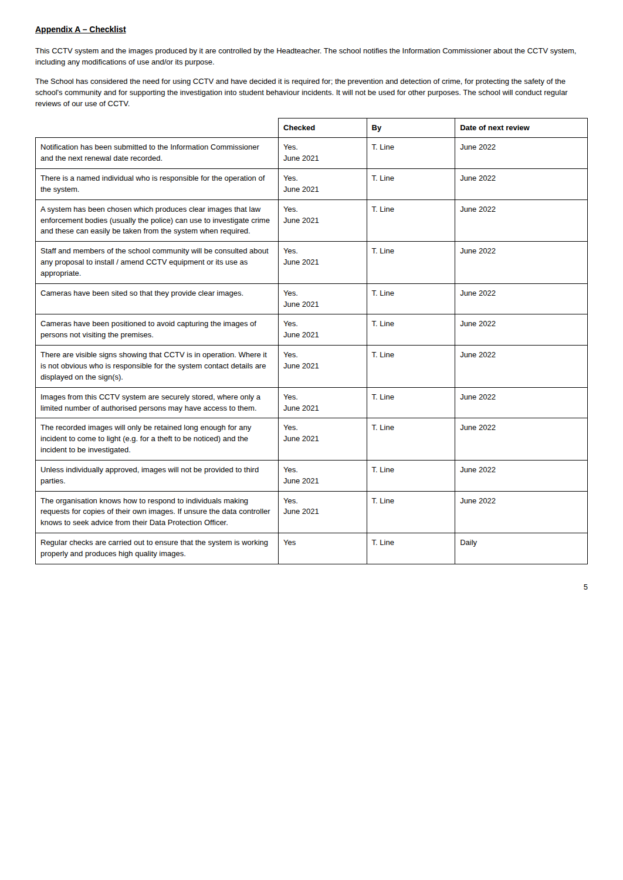Appendix A – Checklist
This CCTV system and the images produced by it are controlled by the Headteacher. The school notifies the Information Commissioner about the CCTV system, including any modifications of use and/or its purpose.
The School has considered the need for using CCTV and have decided it is required for; the prevention and detection of crime, for protecting the safety of the school's community and for supporting the investigation into student behaviour incidents. It will not be used for other purposes. The school will conduct regular reviews of our use of CCTV.
| | Checked | By | Date of next review |
| --- | --- | --- | --- |
| Notification has been submitted to the Information Commissioner and the next renewal date recorded. | Yes. June 2021 | T. Line | June 2022 |
| There is a named individual who is responsible for the operation of the system. | Yes. June 2021 | T. Line | June 2022 |
| A system has been chosen which produces clear images that law enforcement bodies (usually the police) can use to investigate crime and these can easily be taken from the system when required. | Yes. June 2021 | T. Line | June 2022 |
| Staff and members of the school community will be consulted about any proposal to install / amend CCTV equipment or its use as appropriate. | Yes. June 2021 | T. Line | June 2022 |
| Cameras have been sited so that they provide clear images. | Yes. June 2021 | T. Line | June 2022 |
| Cameras have been positioned to avoid capturing the images of persons not visiting the premises. | Yes. June 2021 | T. Line | June 2022 |
| There are visible signs showing that CCTV is in operation. Where it is not obvious who is responsible for the system contact details are displayed on the sign(s). | Yes. June 2021 | T. Line | June 2022 |
| Images from this CCTV system are securely stored, where only a limited number of authorised persons may have access to them. | Yes. June 2021 | T. Line | June 2022 |
| The recorded images will only be retained long enough for any incident to come to light (e.g. for a theft to be noticed) and the incident to be investigated. | Yes. June 2021 | T. Line | June 2022 |
| Unless individually approved, images will not be provided to third parties. | Yes. June 2021 | T. Line | June 2022 |
| The organisation knows how to respond to individuals making requests for copies of their own images. If unsure the data controller knows to seek advice from their Data Protection Officer. | Yes. June 2021 | T. Line | June 2022 |
| Regular checks are carried out to ensure that the system is working properly and produces high quality images. | Yes | T. Line | Daily |
5